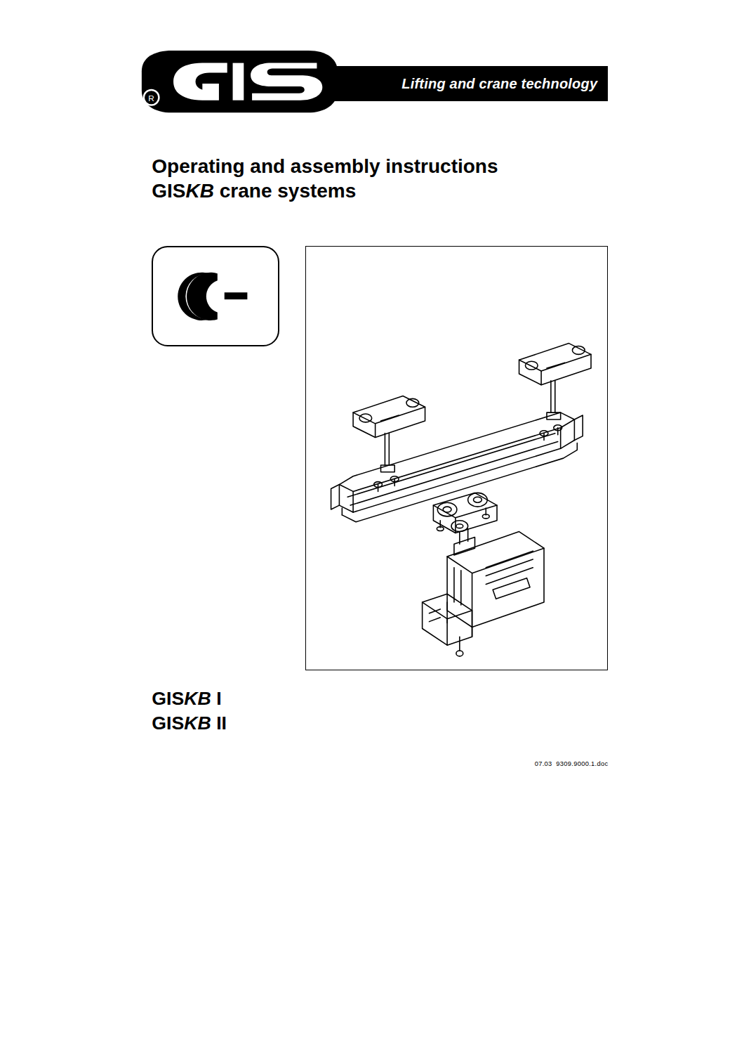R
Lifting and crane technology
Operating and assembly instructions
GISKB crane systems
GISKB I
GISKB II
07.03 9309.9000.1.doc